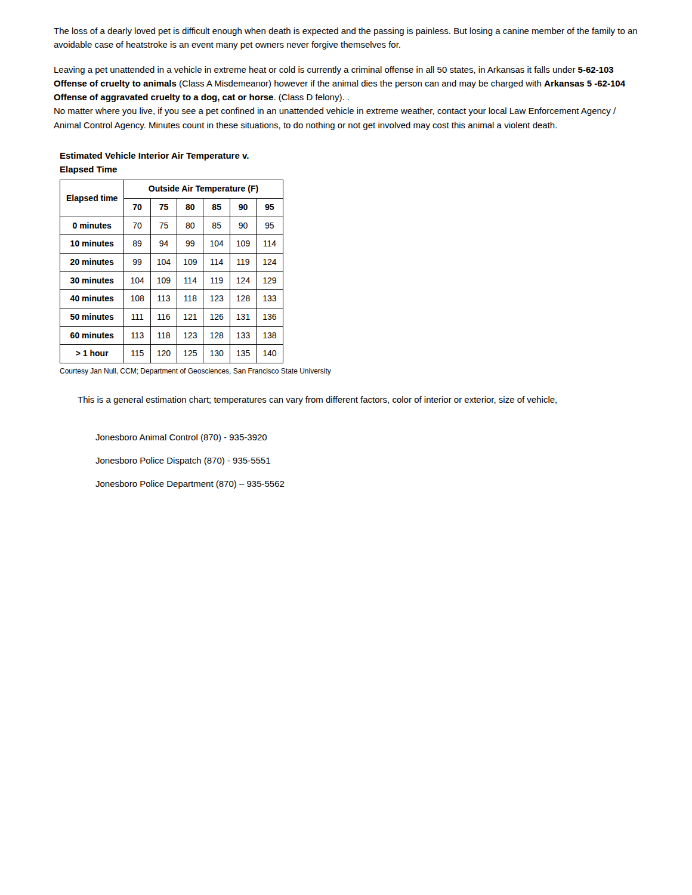The loss of a dearly loved pet is difficult enough when death is expected and the passing is painless. But losing a canine member of the family to an avoidable case of heatstroke is an event many pet owners never forgive themselves for.
Leaving a pet unattended in a vehicle in extreme heat or cold is currently a criminal offense in all 50 states, in Arkansas it falls under 5-62-103 Offense of cruelty to animals (Class A Misdemeanor) however if the animal dies the person can and may be charged with Arkansas 5 -62-104 Offense of aggravated cruelty to a dog, cat or horse. (Class D felony). .
No matter where you live, if you see a pet confined in an unattended vehicle in extreme weather, contact your local Law Enforcement Agency / Animal Control Agency. Minutes count in these situations, to do nothing or not get involved may cost this animal a violent death.
Estimated Vehicle Interior Air Temperature v. Elapsed Time
| Elapsed time | Outside Air Temperature (F) |
| --- | --- |
| 70 | 75 | 80 | 85 | 90 | 95 |
| 0 minutes | 70 | 75 | 80 | 85 | 90 | 95 |
| 10 minutes | 89 | 94 | 99 | 104 | 109 | 114 |
| 20 minutes | 99 | 104 | 109 | 114 | 119 | 124 |
| 30 minutes | 104 | 109 | 114 | 119 | 124 | 129 |
| 40 minutes | 108 | 113 | 118 | 123 | 128 | 133 |
| 50 minutes | 111 | 116 | 121 | 126 | 131 | 136 |
| 60 minutes | 113 | 118 | 123 | 128 | 133 | 138 |
| > 1 hour | 115 | 120 | 125 | 130 | 135 | 140 |
Courtesy Jan Null, CCM; Department of Geosciences, San Francisco State University
This is a general estimation chart; temperatures can vary from different factors, color of interior or exterior, size of vehicle,
Jonesboro Animal Control (870) - 935-3920
Jonesboro Police Dispatch (870) - 935-5551
Jonesboro Police Department (870) – 935-5562